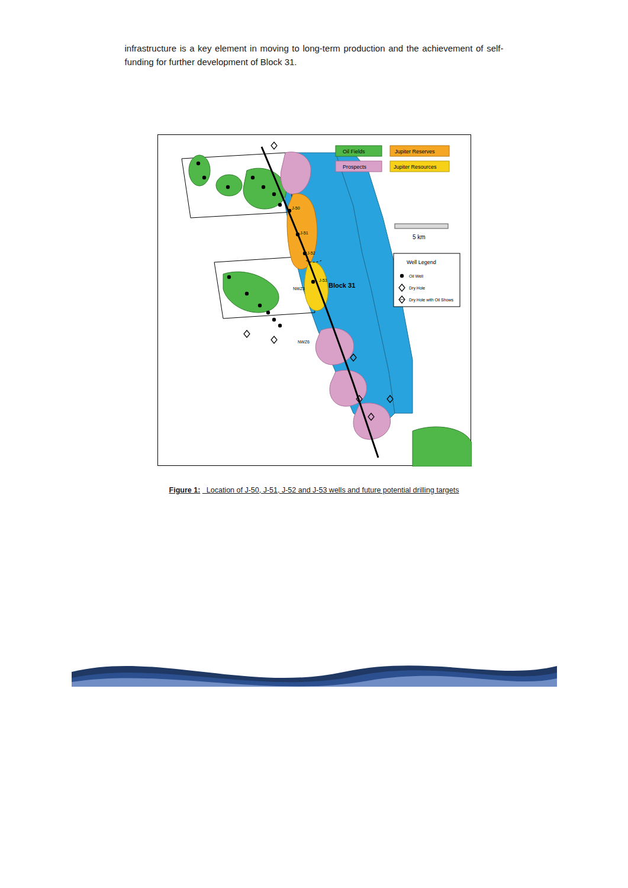infrastructure is a key element in moving to long-term production and the achievement of self-funding for further development of Block 31.
J-50 J-51 J-52 J-53 NWZ3 NWZ6 Block 31 Oil Fields Jupiter Reserves Prospects Jupiter Resources 5 km Well Legend Oil Well Dry Hole Dry Hole with Oil Shows
Figure 1: Location of J-50, J-51, J-52 and J-53 wells and future potential drilling targets